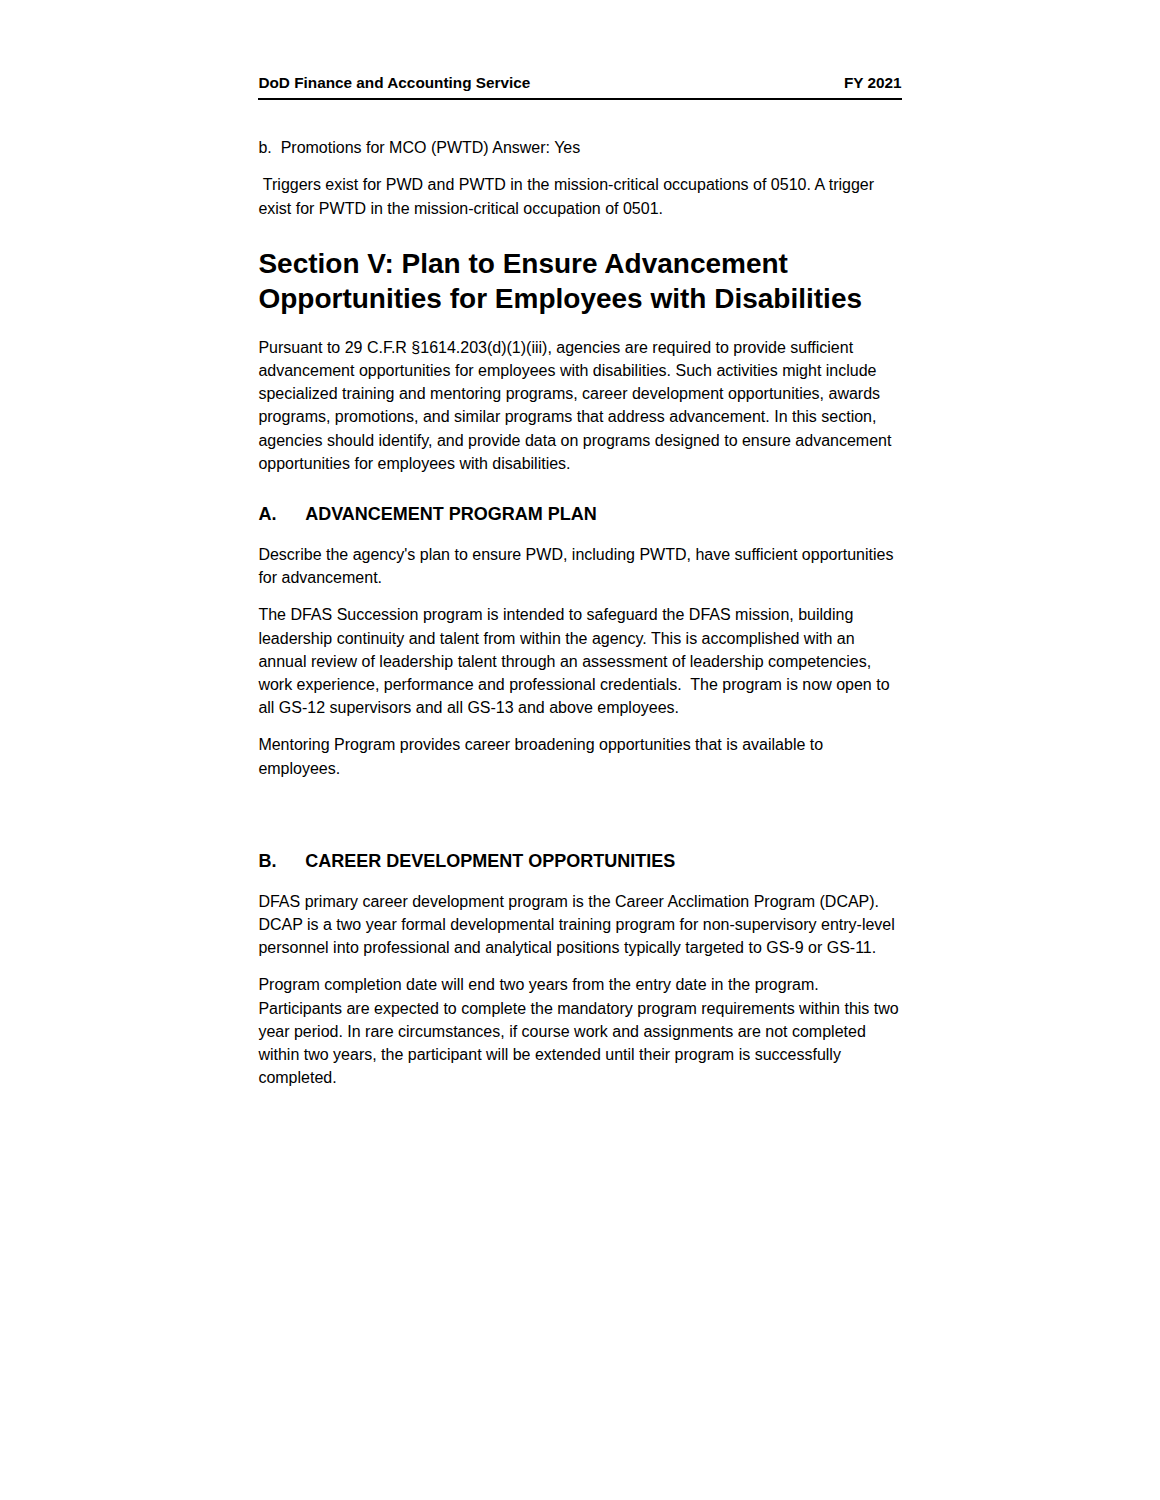DoD Finance and Accounting Service FY 2021
b. Promotions for MCO (PWTD) Answer: Yes
Triggers exist for PWD and PWTD in the mission-critical occupations of 0510. A trigger exist for PWTD in the mission-critical occupation of 0501.
Section V: Plan to Ensure Advancement Opportunities for Employees with Disabilities
Pursuant to 29 C.F.R §1614.203(d)(1)(iii), agencies are required to provide sufficient advancement opportunities for employees with disabilities. Such activities might include specialized training and mentoring programs, career development opportunities, awards programs, promotions, and similar programs that address advancement. In this section, agencies should identify, and provide data on programs designed to ensure advancement opportunities for employees with disabilities.
A. ADVANCEMENT PROGRAM PLAN
Describe the agency's plan to ensure PWD, including PWTD, have sufficient opportunities for advancement.
The DFAS Succession program is intended to safeguard the DFAS mission, building leadership continuity and talent from within the agency. This is accomplished with an annual review of leadership talent through an assessment of leadership competencies, work experience, performance and professional credentials. The program is now open to all GS-12 supervisors and all GS-13 and above employees.
Mentoring Program provides career broadening opportunities that is available to employees.
B. CAREER DEVELOPMENT OPPORTUNITIES
DFAS primary career development program is the Career Acclimation Program (DCAP). DCAP is a two year formal developmental training program for non-supervisory entry-level personnel into professional and analytical positions typically targeted to GS-9 or GS-11.
Program completion date will end two years from the entry date in the program. Participants are expected to complete the mandatory program requirements within this two year period. In rare circumstances, if course work and assignments are not completed within two years, the participant will be extended until their program is successfully completed.